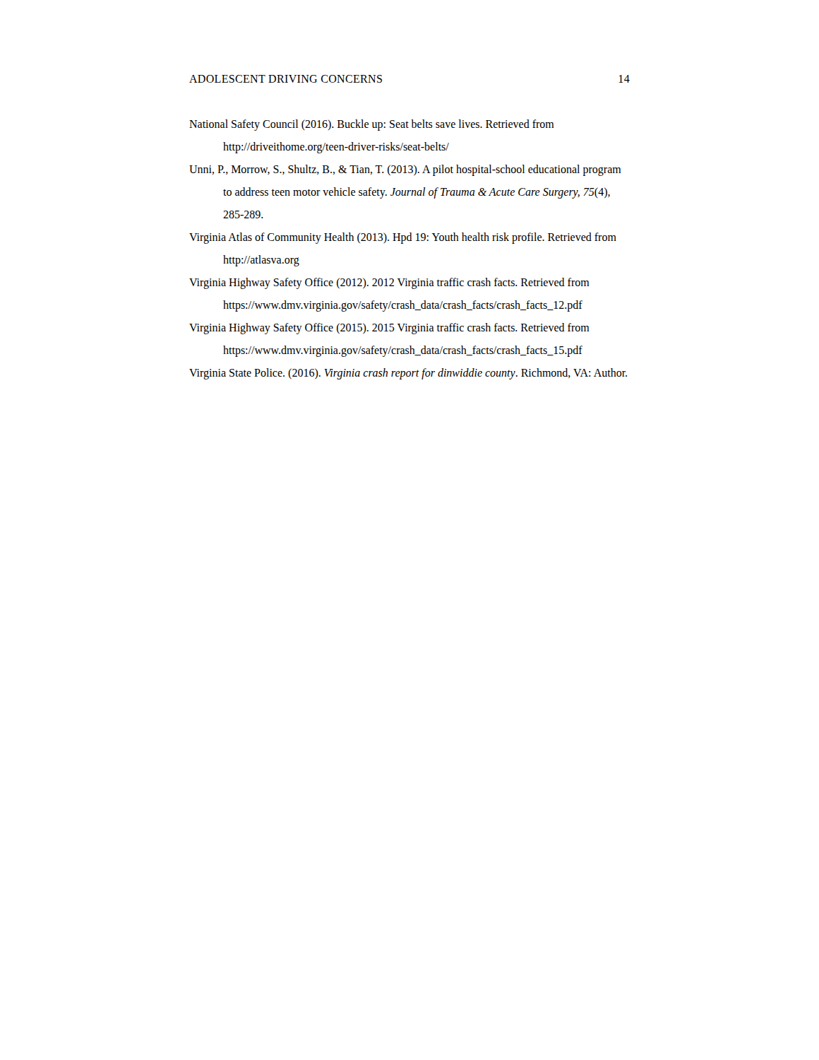Adolescent Driving Concerns 14
National Safety Council (2016). Buckle up: Seat belts save lives. Retrieved from http://driveithome.org/teen-driver-risks/seat-belts/
Unni, P., Morrow, S., Shultz, B., & Tian, T. (2013). A pilot hospital-school educational program to address teen motor vehicle safety. Journal of Trauma & Acute Care Surgery, 75(4), 285-289.
Virginia Atlas of Community Health (2013). Hpd 19: Youth health risk profile. Retrieved from http://atlasva.org
Virginia Highway Safety Office (2012). 2012 Virginia traffic crash facts. Retrieved from https://www.dmv.virginia.gov/safety/crash_data/crash_facts/crash_facts_12.pdf
Virginia Highway Safety Office (2015). 2015 Virginia traffic crash facts. Retrieved from https://www.dmv.virginia.gov/safety/crash_data/crash_facts/crash_facts_15.pdf
Virginia State Police. (2016). Virginia crash report for dinwiddie county. Richmond, VA: Author.